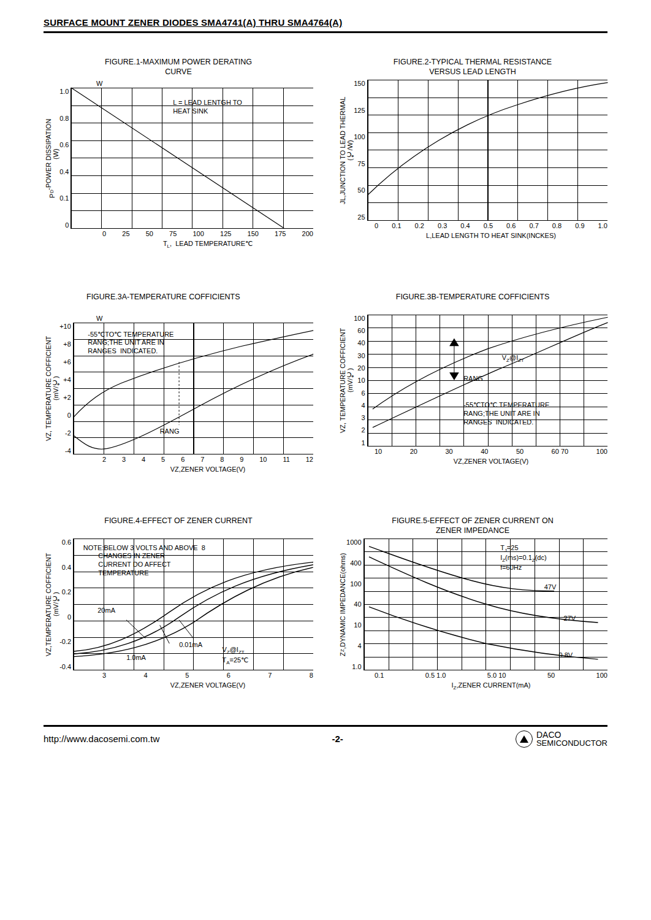SURFACE MOUNT ZENER DIODES SMA4741(A) THRU SMA4764(A)
FIGURE.1-MAXIMUM POWER DERATING
CURVE
W
PD-POWER DISSIPATION
(W)
1.00.80.60.40.10
L = LEAD LENTGH TO
HEAT SINK
0255075100125150175200
TL, LEAD TEMPERATURE℃
FIGURE.2-TYPICAL THERMAL RESISTANCE
VERSUS LEAD LENGTH
JL,JUNCTION TO LEAD THERMAL
(℃/W)
150125100755025
00.10.20.30.40.50.60.70.80.91.0
L,LEAD LENGTH TO HEAT SINK(INCKES)
FIGURE.3A-TEMPERATURE COFFICIENTS
W
VZ, TEMPERATURE COFFICIENT
(mV/℃)
+10+8+6+4+20-2-4
-55℃TO℃ TEMPERATURE
RANG;THE UNIT ARE IN
RANGES INDICATED.
RANG
23456789101112
VZ,ZENER VOLTAGE(V)
FIGURE.3B-TEMPERATURE COFFICIENTS
VZ, TEMPERATURE COFFICIENT
(mV/℃)
100604030201064321
VZ@IZT
RANG
-55℃TO℃ TEMPERATURE
RANG;THE UNIT ARE IN
RANGES INDICATED.
102030405060 70100
VZ,ZENER VOLTAGE(V)
FIGURE.4-EFFECT OF ZENER CURRENT
VZ,TEMPERATURE COFFICIENT
(mV/℃)
0.60.40.20-0.2-0.4
NOTE:BELOW 3 VOLTS AND ABOVE 8
CHANGES IN ZENER
CURRENT DO AFFECT
TEMPERATURE
20mA
0.01mA
1.0mA
VZ@IZT
TA=25℃
345678
VZ,ZENER VOLTAGE(V)
FIGURE.5-EFFECT OF ZENER CURRENT ON
ZENER IMPEDANCE
ZZ,DYNAMIC IMPEDANCE(ohms)
1000400100401041.0
TJ=25
IZ(ms)=0.1Z(dc)
f=60Hz
47V
27V
0.8V
0.10.5 1.05.0 1050100
IZ,ZENER CURRENT(mA)
http://www.dacosemi.com.tw
-2-
DACO
SEMICONDUCTOR